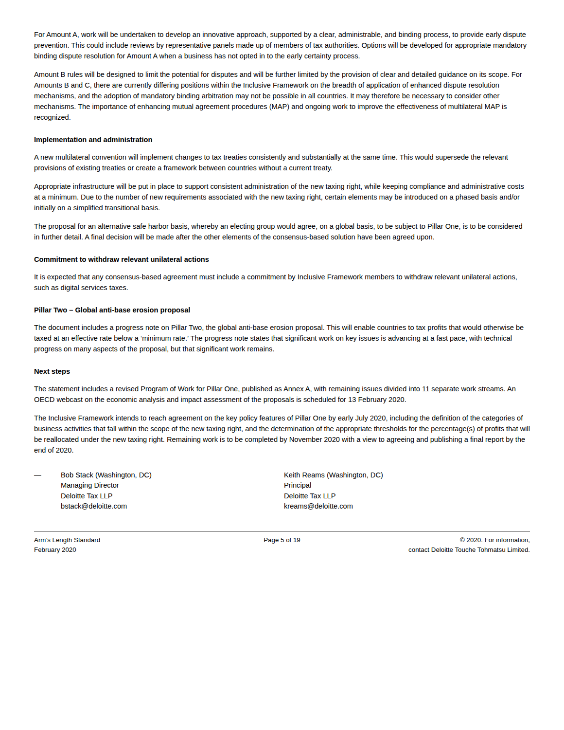For Amount A, work will be undertaken to develop an innovative approach, supported by a clear, administrable, and binding process, to provide early dispute prevention. This could include reviews by representative panels made up of members of tax authorities. Options will be developed for appropriate mandatory binding dispute resolution for Amount A when a business has not opted in to the early certainty process.
Amount B rules will be designed to limit the potential for disputes and will be further limited by the provision of clear and detailed guidance on its scope. For Amounts B and C, there are currently differing positions within the Inclusive Framework on the breadth of application of enhanced dispute resolution mechanisms, and the adoption of mandatory binding arbitration may not be possible in all countries. It may therefore be necessary to consider other mechanisms. The importance of enhancing mutual agreement procedures (MAP) and ongoing work to improve the effectiveness of multilateral MAP is recognized.
Implementation and administration
A new multilateral convention will implement changes to tax treaties consistently and substantially at the same time. This would supersede the relevant provisions of existing treaties or create a framework between countries without a current treaty.
Appropriate infrastructure will be put in place to support consistent administration of the new taxing right, while keeping compliance and administrative costs at a minimum. Due to the number of new requirements associated with the new taxing right, certain elements may be introduced on a phased basis and/or initially on a simplified transitional basis.
The proposal for an alternative safe harbor basis, whereby an electing group would agree, on a global basis, to be subject to Pillar One, is to be considered in further detail. A final decision will be made after the other elements of the consensus-based solution have been agreed upon.
Commitment to withdraw relevant unilateral actions
It is expected that any consensus-based agreement must include a commitment by Inclusive Framework members to withdraw relevant unilateral actions, such as digital services taxes.
Pillar Two – Global anti-base erosion proposal
The document includes a progress note on Pillar Two, the global anti-base erosion proposal. This will enable countries to tax profits that would otherwise be taxed at an effective rate below a ‘minimum rate.’ The progress note states that significant work on key issues is advancing at a fast pace, with technical progress on many aspects of the proposal, but that significant work remains.
Next steps
The statement includes a revised Program of Work for Pillar One, published as Annex A, with remaining issues divided into 11 separate work streams. An OECD webcast on the economic analysis and impact assessment of the proposals is scheduled for 13 February 2020.
The Inclusive Framework intends to reach agreement on the key policy features of Pillar One by early July 2020, including the definition of the categories of business activities that fall within the scope of the new taxing right, and the determination of the appropriate thresholds for the percentage(s) of profits that will be reallocated under the new taxing right. Remaining work is to be completed by November 2020 with a view to agreeing and publishing a final report by the end of 2020.
| — | Bob Stack (Washington, DC) Managing Director Deloitte Tax LLP bstack@deloitte.com | Keith Reams (Washington, DC) Principal Deloitte Tax LLP kreams@deloitte.com |
| Arm’s Length Standard February 2020 | Page 5 of 19 | © 2020. For information, contact Deloitte Touche Tohmatsu Limited. |